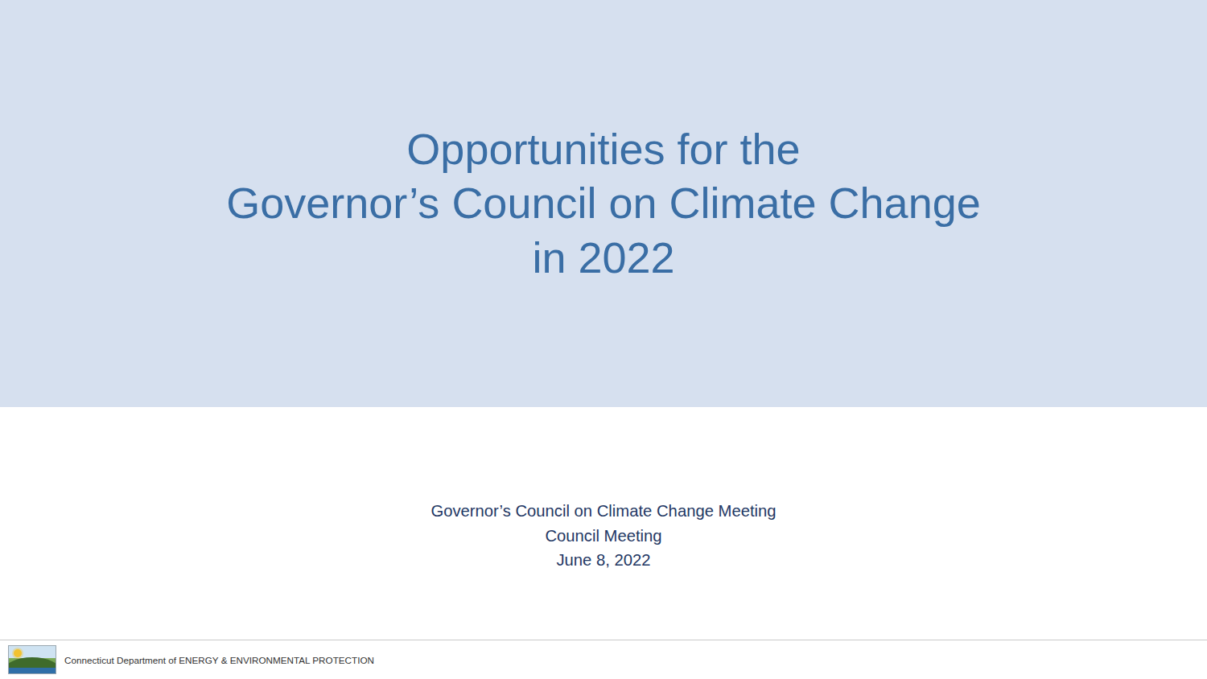Opportunities for the
Governor’s Council on Climate Change
in 2022
Governor’s Council on Climate Change Meeting
Council Meeting
June 8, 2022
Connecticut Department of ENERGY & ENVIRONMENTAL PROTECTION